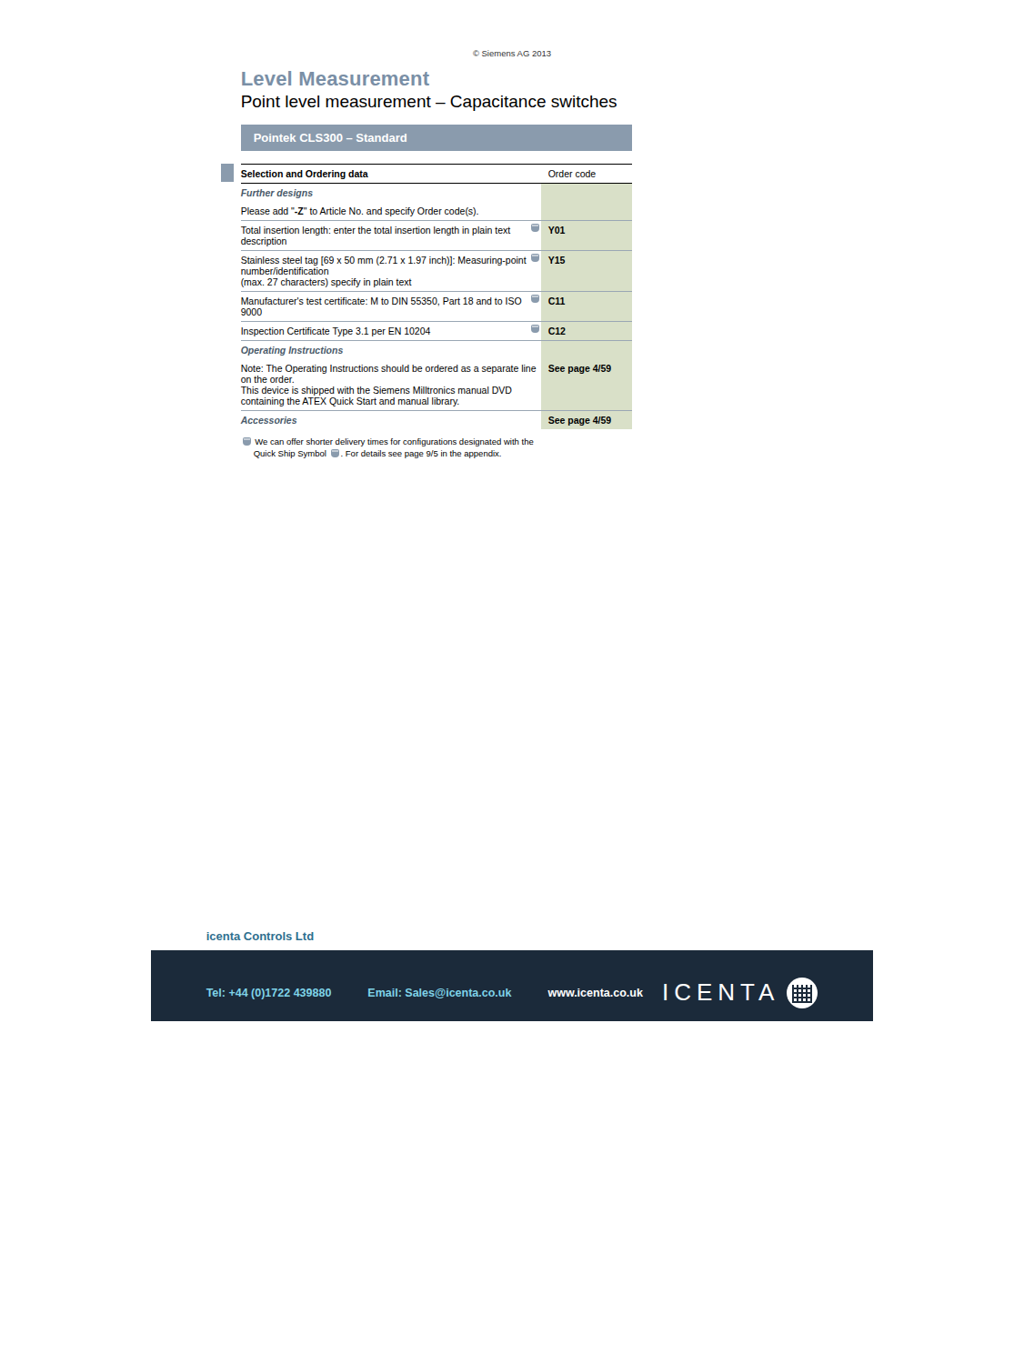© Siemens AG 2013
Level Measurement
Point level measurement – Capacitance switches
Pointek CLS300 – Standard
| Selection and Ordering data | Order code |
| Further designs | |
| Please add " -Z " to Article No. and specify Order code(s). | |
| Total insertion length: enter the total insertion length in plain text description | Y01 |
| Stainless steel tag [69 x 50 mm (2.71 x 1.97 inch)]: Measuring-point number/identification (max. 27 characters) specify in plain text | Y15 |
| Manufacturer's test certificate: M to DIN 55350, Part 18 and to ISO 9000 | C11 |
| Inspection Certificate Type 3.1 per EN 10204 | C12 |
| Operating Instructions | |
| Note: The Operating Instructions should be ordered as a separate line on the order. This device is shipped with the Siemens Milltronics manual DVD containing the ATEX Quick Start and manual library. | See page 4/59 |
| Accessories | See page 4/59 |
We can offer shorter delivery times for configurations designated with the Quick Ship Symbol . For details see page 9/5 in the appendix.
icenta Controls Ltd
Tel: +44 (0)1722 439880 Email: Sales@icenta.co.uk www.icenta.co.uk ICENTA